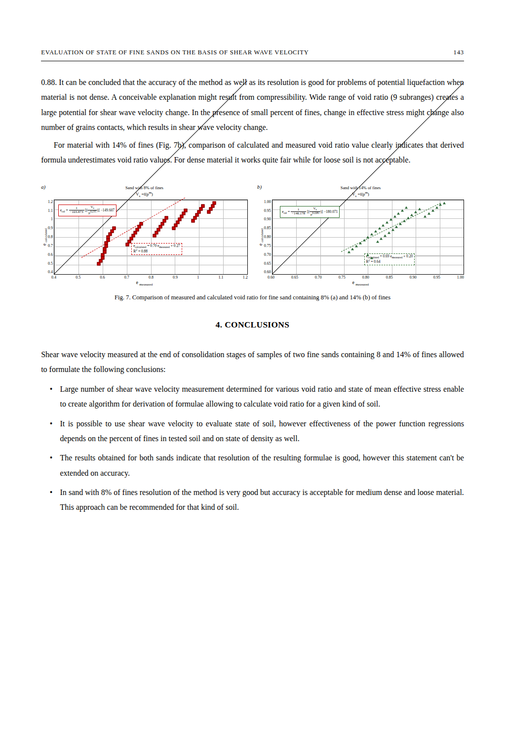Evaluation of state of fine sands on the basis of shear wave velocity 143
0.88. It can be concluded that the accuracy of the method as well as its resolution is good for problems of potential liquefaction when material is not dense. A conceivable explanation might result from compressibility. Wide range of void ratio (9 subranges) creates a large potential for shear wave velocity change. In the presence of small percent of fines, change in effective stress might change also number of grains contacts, which results in shear wave velocity change.
For material with 14% of fines (Fig. 7b), comparison of calculated and measured void ratio value clearly indicates that derived formula underestimates void ratio values. For dense material it works quite fair while for loose soil is not acceptable.
a)
Sand with 8% of fines
Vs =f(pm)
e calculated
1.21.110.90.80.70.60.50.4
ecal = 1−103.873 [(Vs p0.235)] −149.607
ecalculated = 0.70 emeasured + 0.27
R2 = 0.88
0.40.50.60.70.80.911.11.2
e measured
b)
Sand with 14% of fines
Vs =f(pm)
e calculated
1.000.950.900.850.800.750.700.650.60
ecal = 1−146.178 [(Vs p0.2281)] −180.071
ecalculated = 0.69 emeasured + 0.20
R2 = 0.64
0.600.650.700.750.800.850.900.951.00
e measured
Fig. 7. Comparison of measured and calculated void ratio for fine sand containing 8% (a) and 14% (b) of fines
4. CONCLUSIONS
Shear wave velocity measured at the end of consolidation stages of samples of two fine sands containing 8 and 14% of fines allowed to formulate the following conclusions:
Large number of shear wave velocity measurement determined for various void ratio and state of mean effective stress enable to create algorithm for derivation of formulae allowing to calculate void ratio for a given kind of soil.
It is possible to use shear wave velocity to evaluate state of soil, however effectiveness of the power function regressions depends on the percent of fines in tested soil and on state of density as well.
The results obtained for both sands indicate that resolution of the resulting formulae is good, however this statement can't be extended on accuracy.
In sand with 8% of fines resolution of the method is very good but accuracy is acceptable for medium dense and loose material. This approach can be recommended for that kind of soil.